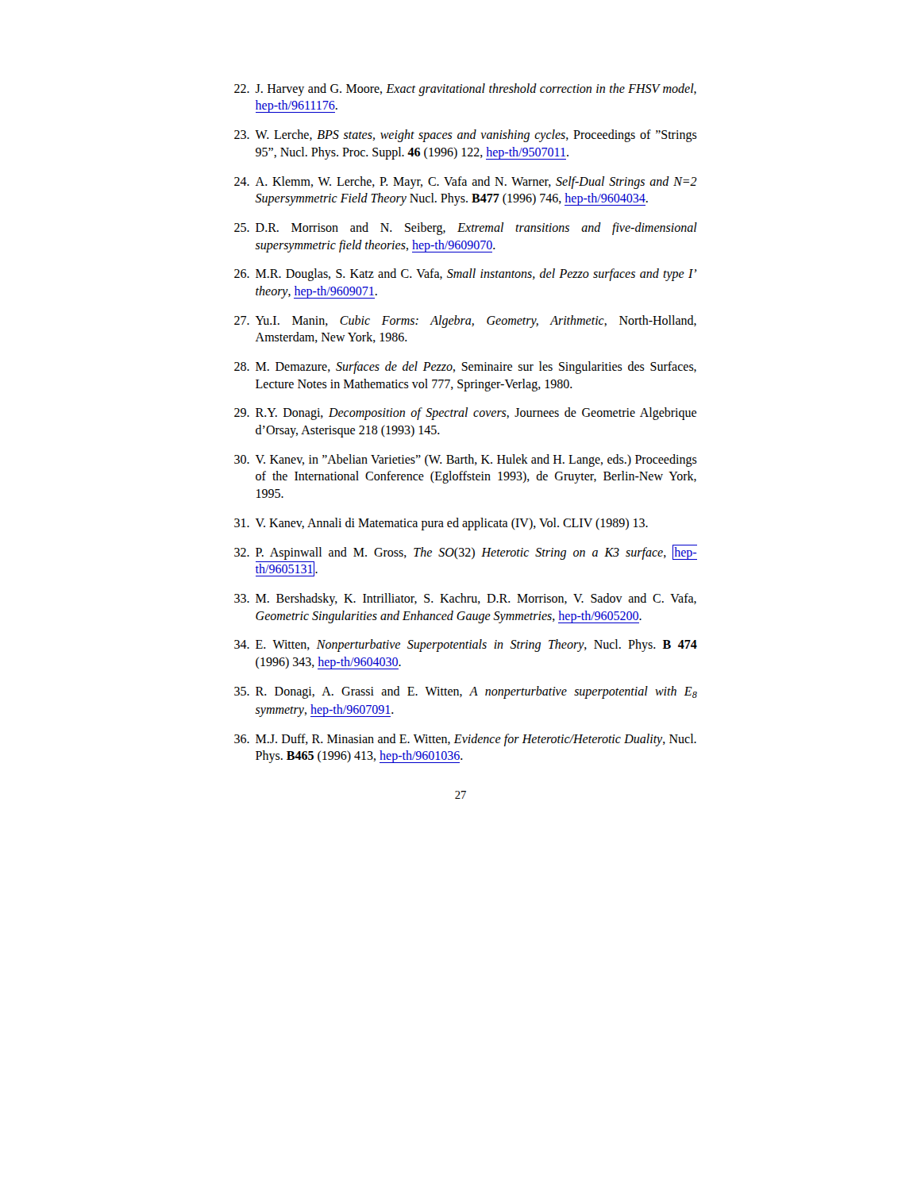J. Harvey and G. Moore, Exact gravitational threshold correction in the FHSV model, hep-th/9611176.
W. Lerche, BPS states, weight spaces and vanishing cycles, Proceedings of ”Strings 95”, Nucl. Phys. Proc. Suppl. 46 (1996) 122, hep-th/9507011.
A. Klemm, W. Lerche, P. Mayr, C. Vafa and N. Warner, Self-Dual Strings and N=2 Supersymmetric Field Theory Nucl. Phys. B477 (1996) 746, hep-th/9604034.
D.R. Morrison and N. Seiberg, Extremal transitions and five-dimensional supersymmetric field theories, hep-th/9609070.
M.R. Douglas, S. Katz and C. Vafa, Small instantons, del Pezzo surfaces and type I’ theory, hep-th/9609071.
Yu.I. Manin, Cubic Forms: Algebra, Geometry, Arithmetic, North-Holland, Amsterdam, New York, 1986.
M. Demazure, Surfaces de del Pezzo, Seminaire sur les Singularities des Surfaces, Lecture Notes in Mathematics vol 777, Springer-Verlag, 1980.
R.Y. Donagi, Decomposition of Spectral covers, Journees de Geometrie Algebrique d’Orsay, Asterisque 218 (1993) 145.
V. Kanev, in ”Abelian Varieties” (W. Barth, K. Hulek and H. Lange, eds.) Proceedings of the International Conference (Egloffstein 1993), de Gruyter, Berlin-New York, 1995.
V. Kanev, Annali di Matematica pura ed applicata (IV), Vol. CLIV (1989) 13.
P. Aspinwall and M. Gross, The SO(32) Heterotic String on a K3 surface, hep-th/9605131.
M. Bershadsky, K. Intrilliator, S. Kachru, D.R. Morrison, V. Sadov and C. Vafa, Geometric Singularities and Enhanced Gauge Symmetries, hep-th/9605200.
E. Witten, Nonperturbative Superpotentials in String Theory, Nucl. Phys. B 474 (1996) 343, hep-th/9604030.
R. Donagi, A. Grassi and E. Witten, A nonperturbative superpotential with E8 symmetry, hep-th/9607091.
M.J. Duff, R. Minasian and E. Witten, Evidence for Heterotic/Heterotic Duality, Nucl. Phys. B465 (1996) 413, hep-th/9601036.
27